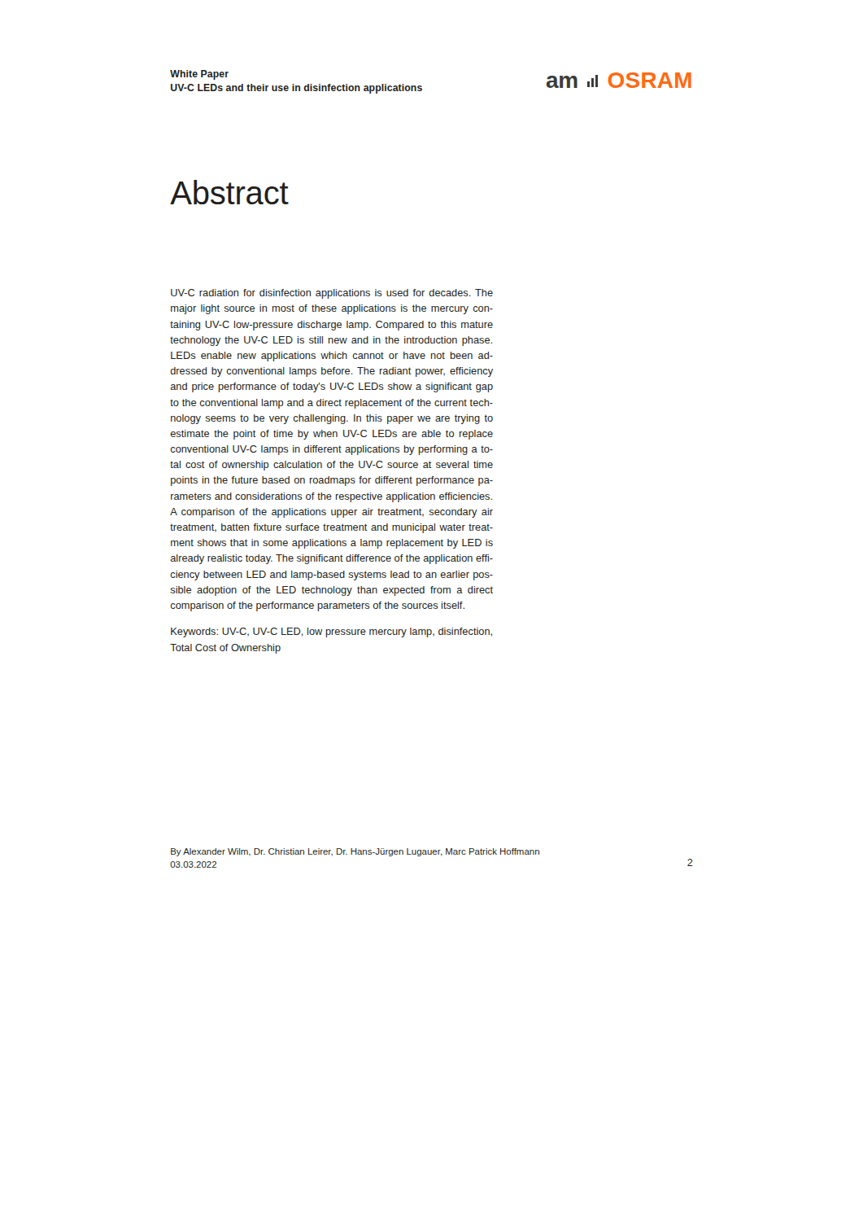White Paper
UV-C LEDs and their use in disinfection applications
am OSRAM
Abstract
UV-C radiation for disinfection applications is used for decades. The major light source in most of these applications is the mercury containing UV-C low-pressure discharge lamp. Compared to this mature technology the UV-C LED is still new and in the introduction phase. LEDs enable new applications which cannot or have not been addressed by conventional lamps before. The radiant power, efficiency and price performance of today's UV-C LEDs show a significant gap to the conventional lamp and a direct replacement of the current technology seems to be very challenging. In this paper we are trying to estimate the point of time by when UV-C LEDs are able to replace conventional UV-C lamps in different applications by performing a total cost of ownership calculation of the UV-C source at several time points in the future based on roadmaps for different performance parameters and considerations of the respective application efficiencies. A comparison of the applications upper air treatment, secondary air treatment, batten fixture surface treatment and municipal water treatment shows that in some applications a lamp replacement by LED is already realistic today. The significant difference of the application efficiency between LED and lamp-based systems lead to an earlier possible adoption of the LED technology than expected from a direct comparison of the performance parameters of the sources itself.
Keywords: UV-C, UV-C LED, low pressure mercury lamp, disinfection, Total Cost of Ownership
By Alexander Wilm, Dr. Christian Leirer, Dr. Hans-Jürgen Lugauer, Marc Patrick Hoffmann
03.03.2022
2